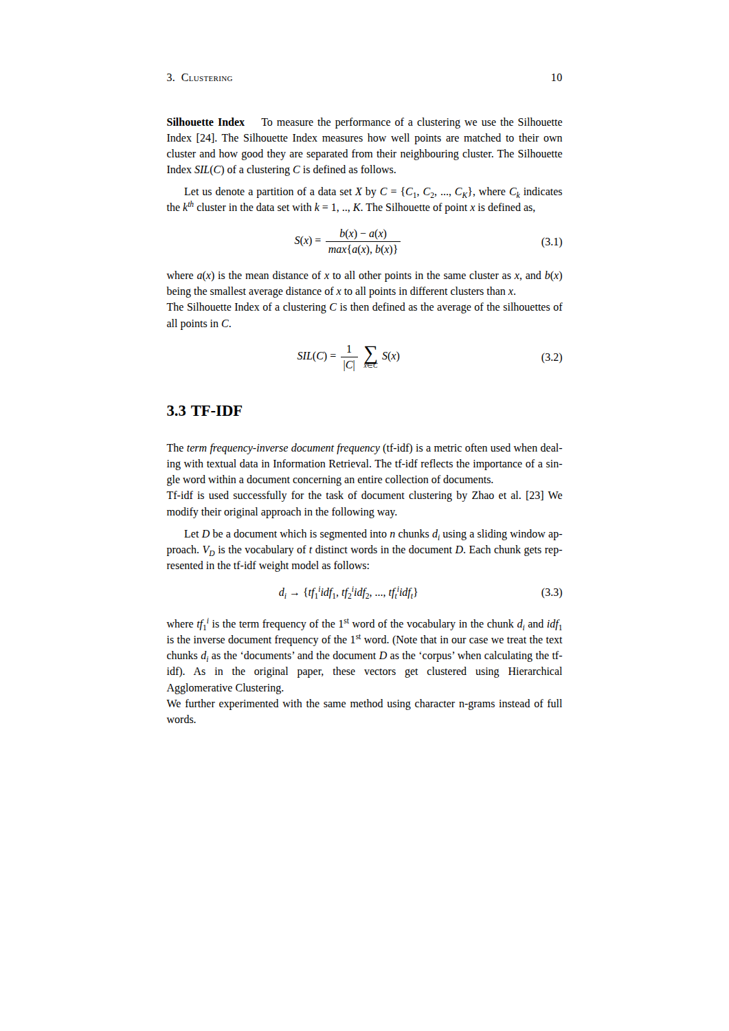3. Clustering 10
Silhouette Index To measure the performance of a clustering we use the Silhouette Index [24]. The Silhouette Index measures how well points are matched to their own cluster and how good they are separated from their neighbouring cluster. The Silhouette Index SIL(C) of a clustering C is defined as follows.
Let us denote a partition of a data set X by C = {C1, C2, ..., CK}, where Ck indicates the kth cluster in the data set with k = 1, .., K. The Silhouette of point x is defined as,
S(x) = b(x) − a(x) max{a(x), b(x)}
(3.1)
where a(x) is the mean distance of x to all other points in the same cluster as x, and b(x) being the smallest average distance of x to all points in different clusters than x.
The Silhouette Index of a clustering C is then defined as the average of the silhouettes of all points in C.
SIL(C) = 1 |C| ∑ x∈C S(x)
(3.2)
3.3 TF-IDF
The term frequency-inverse document frequency (tf-idf) is a metric often used when dealing with textual data in Information Retrieval. The tf-idf reflects the importance of a single word within a document concerning an entire collection of documents.
Tf-idf is used successfully for the task of document clustering by Zhao et al. [23] We modify their original approach in the following way.
Let D be a document which is segmented into n chunks di using a sliding window approach. VD is the vocabulary of t distinct words in the document D. Each chunk gets represented in the tf-idf weight model as follows:
di → {tf1iidf1, tf2iidf2, ..., tftiidft}
(3.3)
where tf1i is the term frequency of the 1st word of the vocabulary in the chunk di and idf1 is the inverse document frequency of the 1st word. (Note that in our case we treat the text chunks di as the ‘documents’ and the document D as the ‘corpus’ when calculating the tf-idf). As in the original paper, these vectors get clustered using Hierarchical Agglomerative Clustering.
We further experimented with the same method using character n-grams instead of full words.